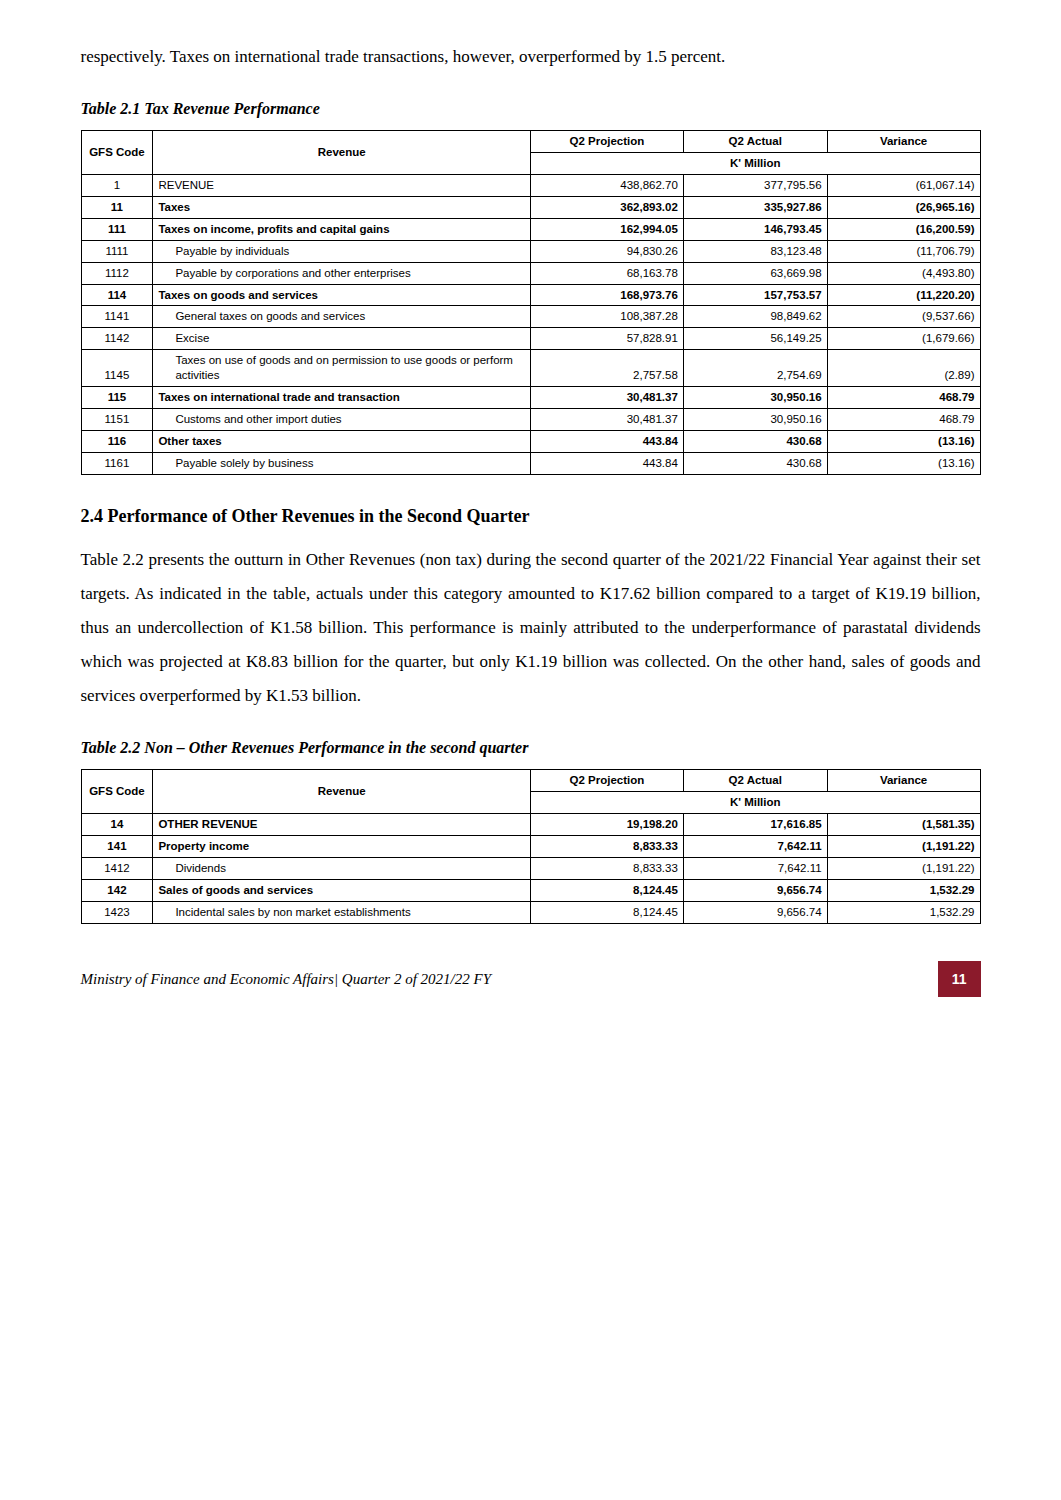respectively. Taxes on international trade transactions, however, overperformed by 1.5 percent.
Table 2.1 Tax Revenue Performance
| GFS Code | Revenue | Q2 Projection | Q2 Actual | Variance |
| --- | --- | --- | --- | --- |
| K' Million |
| 1 | REVENUE | 438,862.70 | 377,795.56 | (61,067.14) |
| 11 | Taxes | 362,893.02 | 335,927.86 | (26,965.16) |
| 111 | Taxes on income, profits and capital gains | 162,994.05 | 146,793.45 | (16,200.59) |
| 1111 | Payable by individuals | 94,830.26 | 83,123.48 | (11,706.79) |
| 1112 | Payable by corporations and other enterprises | 68,163.78 | 63,669.98 | (4,493.80) |
| 114 | Taxes on goods and services | 168,973.76 | 157,753.57 | (11,220.20) |
| 1141 | General taxes on goods and services | 108,387.28 | 98,849.62 | (9,537.66) |
| 1142 | Excise | 57,828.91 | 56,149.25 | (1,679.66) |
| 1145 | Taxes on use of goods and on permission to use goods or perform activities | 2,757.58 | 2,754.69 | (2.89) |
| 115 | Taxes on international trade and transaction | 30,481.37 | 30,950.16 | 468.79 |
| 1151 | Customs and other import duties | 30,481.37 | 30,950.16 | 468.79 |
| 116 | Other taxes | 443.84 | 430.68 | (13.16) |
| 1161 | Payable solely by business | 443.84 | 430.68 | (13.16) |
2.4 Performance of Other Revenues in the Second Quarter
Table 2.2 presents the outturn in Other Revenues (non tax) during the second quarter of the 2021/22 Financial Year against their set targets. As indicated in the table, actuals under this category amounted to K17.62 billion compared to a target of K19.19 billion, thus an undercollection of K1.58 billion. This performance is mainly attributed to the underperformance of parastatal dividends which was projected at K8.83 billion for the quarter, but only K1.19 billion was collected. On the other hand, sales of goods and services overperformed by K1.53 billion.
Table 2.2 Non – Other Revenues Performance in the second quarter
| GFS Code | Revenue | Q2 Projection | Q2 Actual | Variance |
| --- | --- | --- | --- | --- |
| K' Million |
| 14 | OTHER REVENUE | 19,198.20 | 17,616.85 | (1,581.35) |
| 141 | Property income | 8,833.33 | 7,642.11 | (1,191.22) |
| 1412 | Dividends | 8,833.33 | 7,642.11 | (1,191.22) |
| 142 | Sales of goods and services | 8,124.45 | 9,656.74 | 1,532.29 |
| 1423 | Incidental sales by non market establishments | 8,124.45 | 9,656.74 | 1,532.29 |
Ministry of Finance and Economic Affairs| Quarter 2 of 2021/22 FY
11